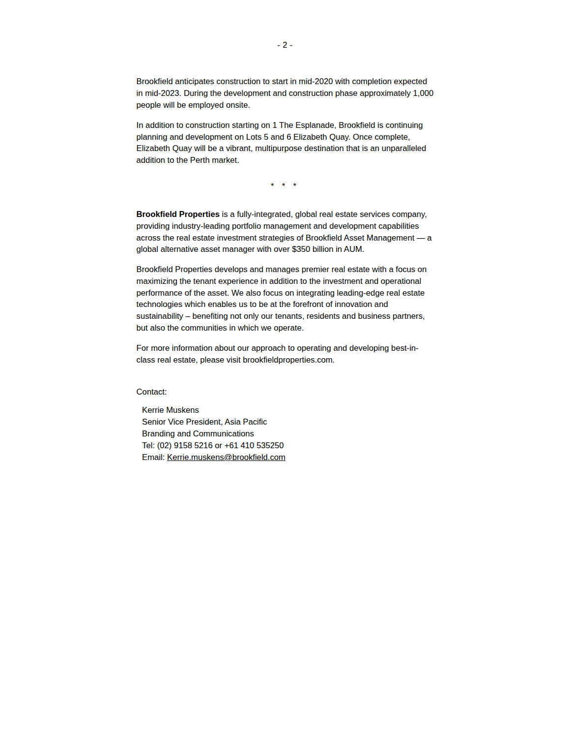- 2 -
Brookfield anticipates construction to start in mid-2020 with completion expected in mid-2023. During the development and construction phase approximately 1,000 people will be employed onsite.
In addition to construction starting on 1 The Esplanade, Brookfield is continuing planning and development on Lots 5 and 6 Elizabeth Quay. Once complete, Elizabeth Quay will be a vibrant, multipurpose destination that is an unparalleled addition to the Perth market.
* * *
Brookfield Properties is a fully-integrated, global real estate services company, providing industry-leading portfolio management and development capabilities across the real estate investment strategies of Brookfield Asset Management — a global alternative asset manager with over $350 billion in AUM.
Brookfield Properties develops and manages premier real estate with a focus on maximizing the tenant experience in addition to the investment and operational performance of the asset. We also focus on integrating leading-edge real estate technologies which enables us to be at the forefront of innovation and sustainability – benefiting not only our tenants, residents and business partners, but also the communities in which we operate.
For more information about our approach to operating and developing best-in-class real estate, please visit brookfieldproperties.com.
Contact:
Kerrie Muskens
Senior Vice President, Asia Pacific
Branding and Communications
Tel: (02) 9158 5216 or +61 410 535250
Email: Kerrie.muskens@brookfield.com